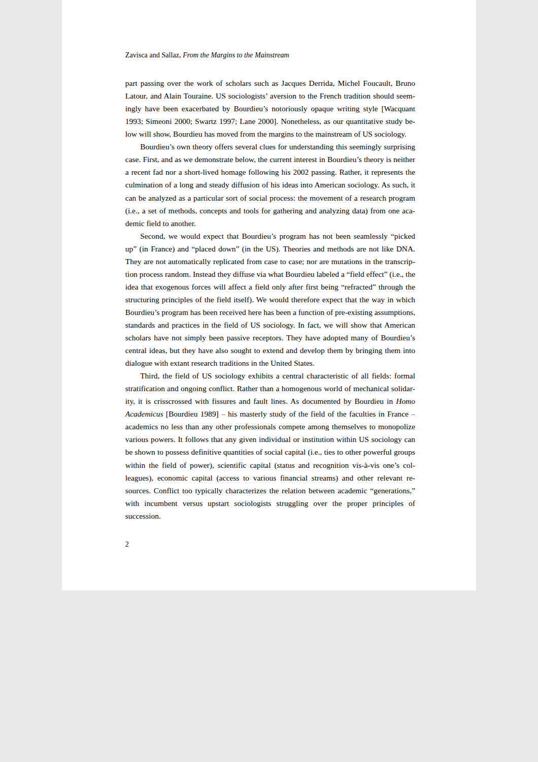Zavisca and Sallaz, From the Margins to the Mainstream
part passing over the work of scholars such as Jacques Derrida, Michel Foucault, Bruno Latour, and Alain Touraine. US sociologists’ aversion to the French tradition should seemingly have been exacerbated by Bourdieu’s notoriously opaque writing style [Wacquant 1993; Simeoni 2000; Swartz 1997; Lane 2000]. Nonetheless, as our quantitative study below will show, Bourdieu has moved from the margins to the mainstream of US sociology.
Bourdieu’s own theory offers several clues for understanding this seemingly surprising case. First, and as we demonstrate below, the current interest in Bourdieu’s theory is neither a recent fad nor a short-lived homage following his 2002 passing. Rather, it represents the culmination of a long and steady diffusion of his ideas into American sociology. As such, it can be analyzed as a particular sort of social process: the movement of a research program (i.e., a set of methods, concepts and tools for gathering and analyzing data) from one academic field to another.
Second, we would expect that Bourdieu’s program has not been seamlessly “picked up” (in France) and “placed down” (in the US). Theories and methods are not like DNA. They are not automatically replicated from case to case; nor are mutations in the transcription process random. Instead they diffuse via what Bourdieu labeled a “field effect” (i.e., the idea that exogenous forces will affect a field only after first being “refracted” through the structuring principles of the field itself). We would therefore expect that the way in which Bourdieu’s program has been received here has been a function of pre-existing assumptions, standards and practices in the field of US sociology. In fact, we will show that American scholars have not simply been passive receptors. They have adopted many of Bourdieu’s central ideas, but they have also sought to extend and develop them by bringing them into dialogue with extant research traditions in the United States.
Third, the field of US sociology exhibits a central characteristic of all fields: formal stratification and ongoing conflict. Rather than a homogenous world of mechanical solidarity, it is crisscrossed with fissures and fault lines. As documented by Bourdieu in Homo Academicus [Bourdieu 1989] – his masterly study of the field of the faculties in France – academics no less than any other professionals compete among themselves to monopolize various powers. It follows that any given individual or institution within US sociology can be shown to possess definitive quantities of social capital (i.e., ties to other powerful groups within the field of power), scientific capital (status and recognition vis-à-vis one’s colleagues), economic capital (access to various financial streams) and other relevant resources. Conflict too typically characterizes the relation between academic “generations,” with incumbent versus upstart sociologists struggling over the proper principles of succession.
2